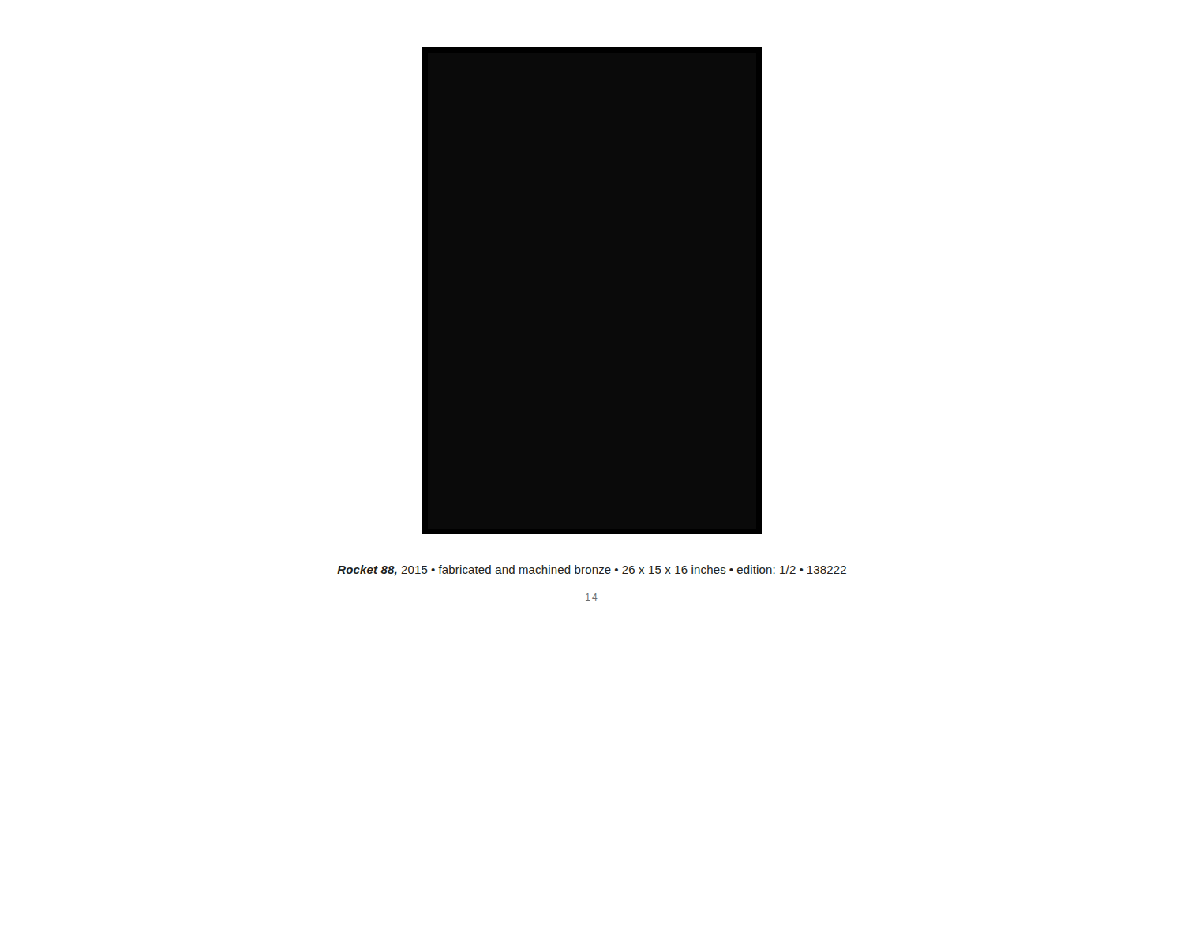Rocket 88, 2015•fabricated and machined bronze•26 x 15 x 16 inches•edition: 1/2•138222
14